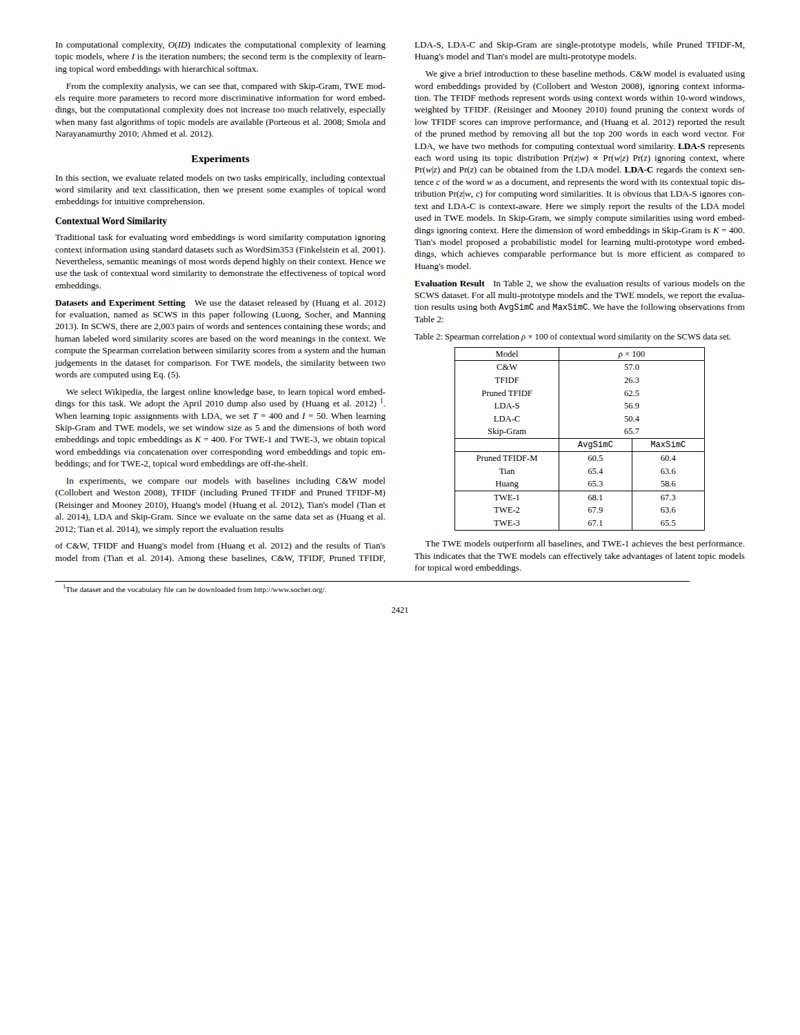In computational complexity, O(ID) indicates the computational complexity of learning topic models, where I is the iteration numbers; the second term is the complexity of learning topical word embeddings with hierarchical softmax.
From the complexity analysis, we can see that, compared with Skip-Gram, TWE models require more parameters to record more discriminative information for word embeddings, but the computational complexity does not increase too much relatively, especially when many fast algorithms of topic models are available (Porteous et al. 2008; Smola and Narayanamurthy 2010; Ahmed et al. 2012).
Experiments
In this section, we evaluate related models on two tasks empirically, including contextual word similarity and text classification, then we present some examples of topical word embeddings for intuitive comprehension.
Contextual Word Similarity
Traditional task for evaluating word embeddings is word similarity computation ignoring context information using standard datasets such as WordSim353 (Finkelstein et al. 2001). Nevertheless, semantic meanings of most words depend highly on their context. Hence we use the task of contextual word similarity to demonstrate the effectiveness of topical word embeddings.
Datasets and Experiment Setting We use the dataset released by (Huang et al. 2012) for evaluation, named as SCWS in this paper following (Luong, Socher, and Manning 2013). In SCWS, there are 2,003 pairs of words and sentences containing these words; and human labeled word similarity scores are based on the word meanings in the context. We compute the Spearman correlation between similarity scores from a system and the human judgements in the dataset for comparison. For TWE models, the similarity between two words are computed using Eq. (5).
We select Wikipedia, the largest online knowledge base, to learn topical word embeddings for this task. We adopt the April 2010 dump also used by (Huang et al. 2012) 1. When learning topic assignments with LDA, we set T = 400 and I = 50. When learning Skip-Gram and TWE models, we set window size as 5 and the dimensions of both word embeddings and topic embeddings as K = 400. For TWE-1 and TWE-3, we obtain topical word embeddings via concatenation over corresponding word embeddings and topic embeddings; and for TWE-2, topical word embeddings are off-the-shelf.
In experiments, we compare our models with baselines including C&W model (Collobert and Weston 2008), TFIDF (including Pruned TFIDF and Pruned TFIDF-M) (Reisinger and Mooney 2010), Huang's model (Huang et al. 2012), Tian's model (Tian et al. 2014), LDA and Skip-Gram. Since we evaluate on the same data set as (Huang et al. 2012; Tian et al. 2014), we simply report the evaluation results
of C&W, TFIDF and Huang's model from (Huang et al. 2012) and the results of Tian's model from (Tian et al. 2014). Among these baselines, C&W, TFIDF, Pruned TFIDF, LDA-S, LDA-C and Skip-Gram are single-prototype models, while Pruned TFIDF-M, Huang's model and Tian's model are multi-prototype models.
We give a brief introduction to these baseline methods. C&W model is evaluated using word embeddings provided by (Collobert and Weston 2008), ignoring context information. The TFIDF methods represent words using context words within 10-word windows, weighted by TFIDF. (Reisinger and Mooney 2010) found pruning the context words of low TFIDF scores can improve performance, and (Huang et al. 2012) reported the result of the pruned method by removing all but the top 200 words in each word vector. For LDA, we have two methods for computing contextual word similarity. LDA-S represents each word using its topic distribution Pr(z|w) ∝ Pr(w|z) Pr(z) ignoring context, where Pr(w|z) and Pr(z) can be obtained from the LDA model. LDA-C regards the context sentence c of the word w as a document, and represents the word with its contextual topic distribution Pr(z|w, c) for computing word similarities. It is obvious that LDA-S ignores context and LDA-C is context-aware. Here we simply report the results of the LDA model used in TWE models. In Skip-Gram, we simply compute similarities using word embeddings ignoring context. Here the dimension of word embeddings in Skip-Gram is K = 400. Tian's model proposed a probabilistic model for learning multi-prototype word embeddings, which achieves comparable performance but is more efficient as compared to Huang's model.
Evaluation Result In Table 2, we show the evaluation results of various models on the SCWS dataset. For all multi-prototype models and the TWE models, we report the evaluation results using both AvgSimC and MaxSimC. We have the following observations from Table 2:
Table 2: Spearman correlation ρ × 100 of contextual word similarity on the SCWS data set.
| Model | ρ × 100 |
| C&W | 57.0 |
| TFIDF | 26.3 |
| Pruned TFIDF | 62.5 |
| LDA-S | 56.9 |
| LDA-C | 50.4 |
| Skip-Gram | 65.7 |
| | AvgSimC | MaxSimC |
| Pruned TFIDF-M | 60.5 | 60.4 |
| Tian | 65.4 | 63.6 |
| Huang | 65.3 | 58.6 |
| TWE-1 | 68.1 | 67.3 |
| TWE-2 | 67.9 | 63.6 |
| TWE-3 | 67.1 | 65.5 |
The TWE models outperform all baselines, and TWE-1 achieves the best performance. This indicates that the TWE models can effectively take advantages of latent topic models for topical word embeddings.
1The dataset and the vocabulary file can be downloaded from http://www.socher.org/.
2421